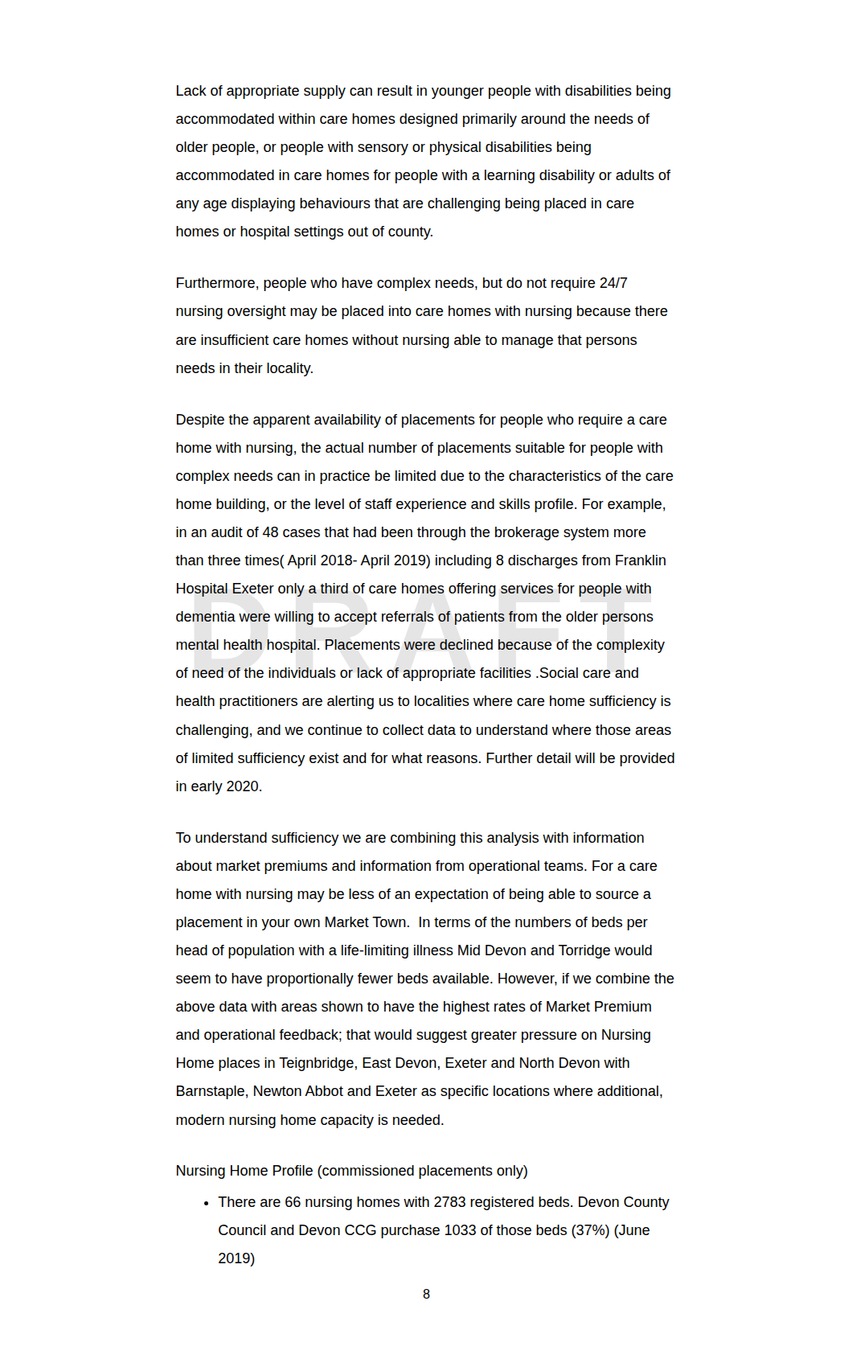DRAFT
Lack of appropriate supply can result in younger people with disabilities being accommodated within care homes designed primarily around the needs of older people, or people with sensory or physical disabilities being accommodated in care homes for people with a learning disability or adults of any age displaying behaviours that are challenging being placed in care homes or hospital settings out of county.
Furthermore, people who have complex needs, but do not require 24/7 nursing oversight may be placed into care homes with nursing because there are insufficient care homes without nursing able to manage that persons needs in their locality.
Despite the apparent availability of placements for people who require a care home with nursing, the actual number of placements suitable for people with complex needs can in practice be limited due to the characteristics of the care home building, or the level of staff experience and skills profile. For example, in an audit of 48 cases that had been through the brokerage system more than three times( April 2018- April 2019) including 8 discharges from Franklin Hospital Exeter only a third of care homes offering services for people with dementia were willing to accept referrals of patients from the older persons mental health hospital. Placements were declined because of the complexity of need of the individuals or lack of appropriate facilities .Social care and health practitioners are alerting us to localities where care home sufficiency is challenging, and we continue to collect data to understand where those areas of limited sufficiency exist and for what reasons. Further detail will be provided in early 2020.
To understand sufficiency we are combining this analysis with information about market premiums and information from operational teams. For a care home with nursing may be less of an expectation of being able to source a placement in your own Market Town. In terms of the numbers of beds per head of population with a life-limiting illness Mid Devon and Torridge would seem to have proportionally fewer beds available. However, if we combine the above data with areas shown to have the highest rates of Market Premium and operational feedback; that would suggest greater pressure on Nursing Home places in Teignbridge, East Devon, Exeter and North Devon with Barnstaple, Newton Abbot and Exeter as specific locations where additional, modern nursing home capacity is needed.
Nursing Home Profile (commissioned placements only)
There are 66 nursing homes with 2783 registered beds. Devon County Council and Devon CCG purchase 1033 of those beds (37%) (June 2019)
8